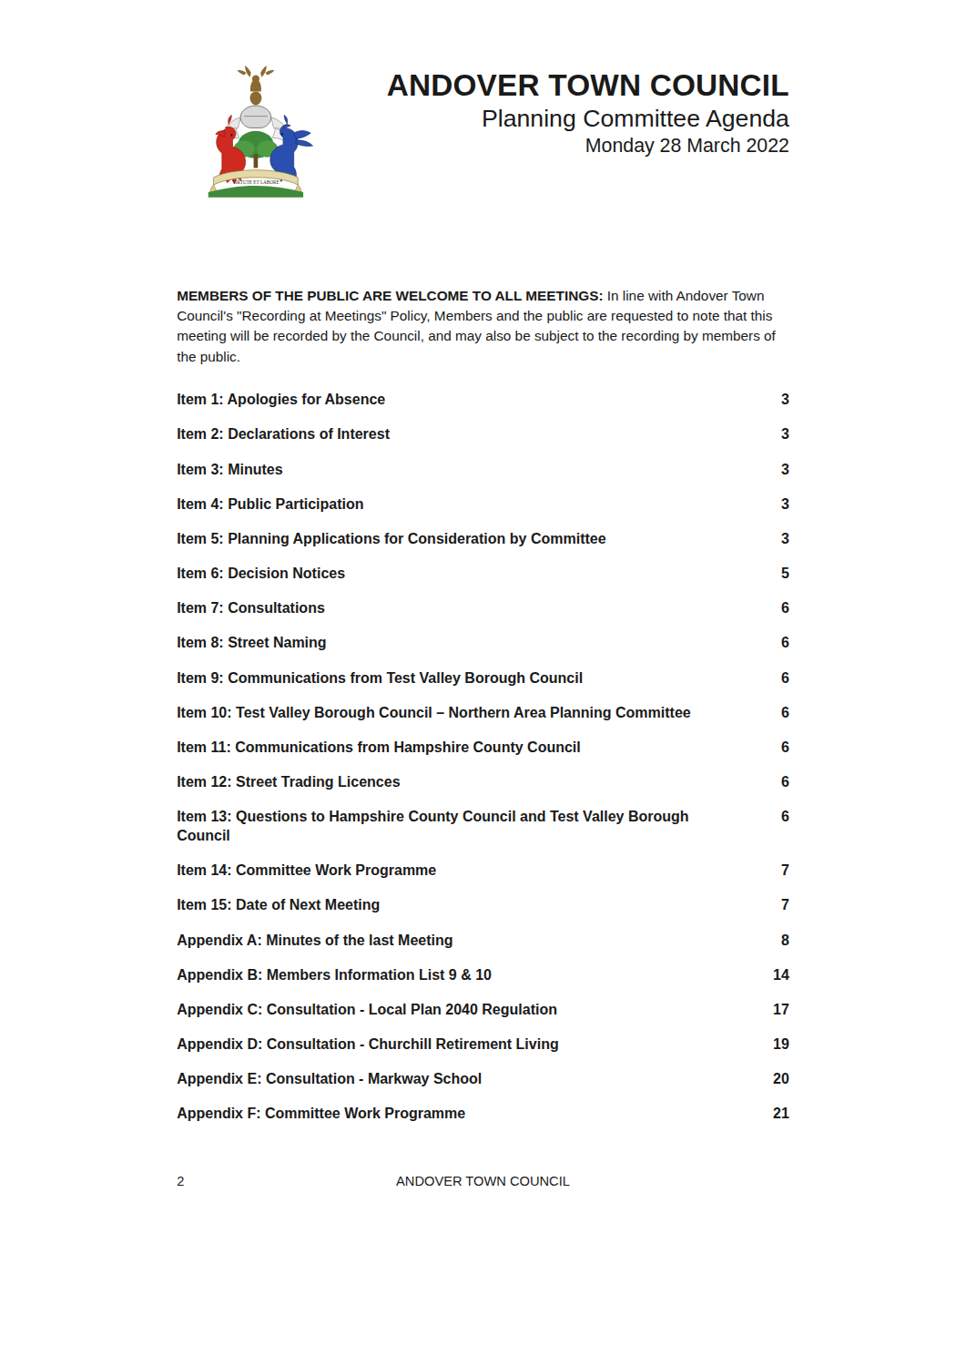VIRTUTE ET LABORE
ANDOVER TOWN COUNCIL
Planning Committee Agenda
Monday 28 March 2022
MEMBERS OF THE PUBLIC ARE WELCOME TO ALL MEETINGS: In line with Andover Town Council's "Recording at Meetings" Policy, Members and the public are requested to note that this meeting will be recorded by the Council, and may also be subject to the recording by members of the public.
Item 1: Apologies for Absence 3
Item 2: Declarations of Interest 3
Item 3: Minutes 3
Item 4: Public Participation 3
Item 5: Planning Applications for Consideration by Committee 3
Item 6: Decision Notices 5
Item 7: Consultations 6
Item 8: Street Naming 6
Item 9: Communications from Test Valley Borough Council 6
Item 10: Test Valley Borough Council – Northern Area Planning Committee 6
Item 11: Communications from Hampshire County Council 6
Item 12: Street Trading Licences 6
Item 13: Questions to Hampshire County Council and Test Valley Borough Council 6
Item 14: Committee Work Programme 7
Item 15: Date of Next Meeting 7
Appendix A: Minutes of the last Meeting 8
Appendix B: Members Information List 9 & 1014
Appendix C: Consultation - Local Plan 2040 Regulation 17
Appendix D: Consultation - Churchill Retirement Living 19
Appendix E: Consultation - Markway School 20
Appendix F: Committee Work Programme 21
2 ANDOVER TOWN COUNCIL